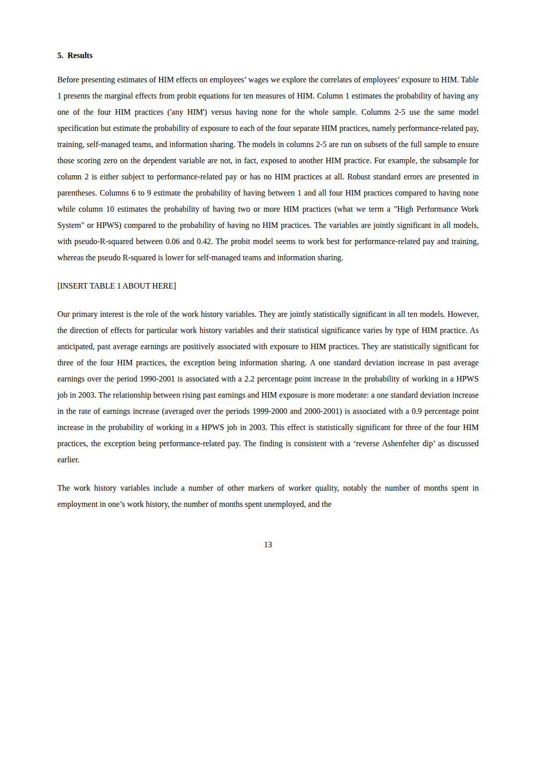5. Results
Before presenting estimates of HIM effects on employees’ wages we explore the correlates of employees’ exposure to HIM. Table 1 presents the marginal effects from probit equations for ten measures of HIM. Column 1 estimates the probability of having any one of the four HIM practices ('any HIM') versus having none for the whole sample. Columns 2-5 use the same model specification but estimate the probability of exposure to each of the four separate HIM practices, namely performance-related pay, training, self-managed teams, and information sharing. The models in columns 2-5 are run on subsets of the full sample to ensure those scoring zero on the dependent variable are not, in fact, exposed to another HIM practice. For example, the subsample for column 2 is either subject to performance-related pay or has no HIM practices at all. Robust standard errors are presented in parentheses. Columns 6 to 9 estimate the probability of having between 1 and all four HIM practices compared to having none while column 10 estimates the probability of having two or more HIM practices (what we term a "High Performance Work System" or HPWS) compared to the probability of having no HIM practices. The variables are jointly significant in all models, with pseudo-R-squared between 0.06 and 0.42. The probit model seems to work best for performance-related pay and training, whereas the pseudo R-squared is lower for self-managed teams and information sharing.
[INSERT TABLE 1 ABOUT HERE]
Our primary interest is the role of the work history variables. They are jointly statistically significant in all ten models. However, the direction of effects for particular work history variables and their statistical significance varies by type of HIM practice. As anticipated, past average earnings are positively associated with exposure to HIM practices. They are statistically significant for three of the four HIM practices, the exception being information sharing. A one standard deviation increase in past average earnings over the period 1990-2001 is associated with a 2.2 percentage point increase in the probability of working in a HPWS job in 2003. The relationship between rising past earnings and HIM exposure is more moderate: a one standard deviation increase in the rate of earnings increase (averaged over the periods 1999-2000 and 2000-2001) is associated with a 0.9 percentage point increase in the probability of working in a HPWS job in 2003. This effect is statistically significant for three of the four HIM practices, the exception being performance-related pay. The finding is consistent with a ‘reverse Ashenfelter dip’ as discussed earlier.
The work history variables include a number of other markers of worker quality, notably the number of months spent in employment in one’s work history, the number of months spent unemployed, and the
13